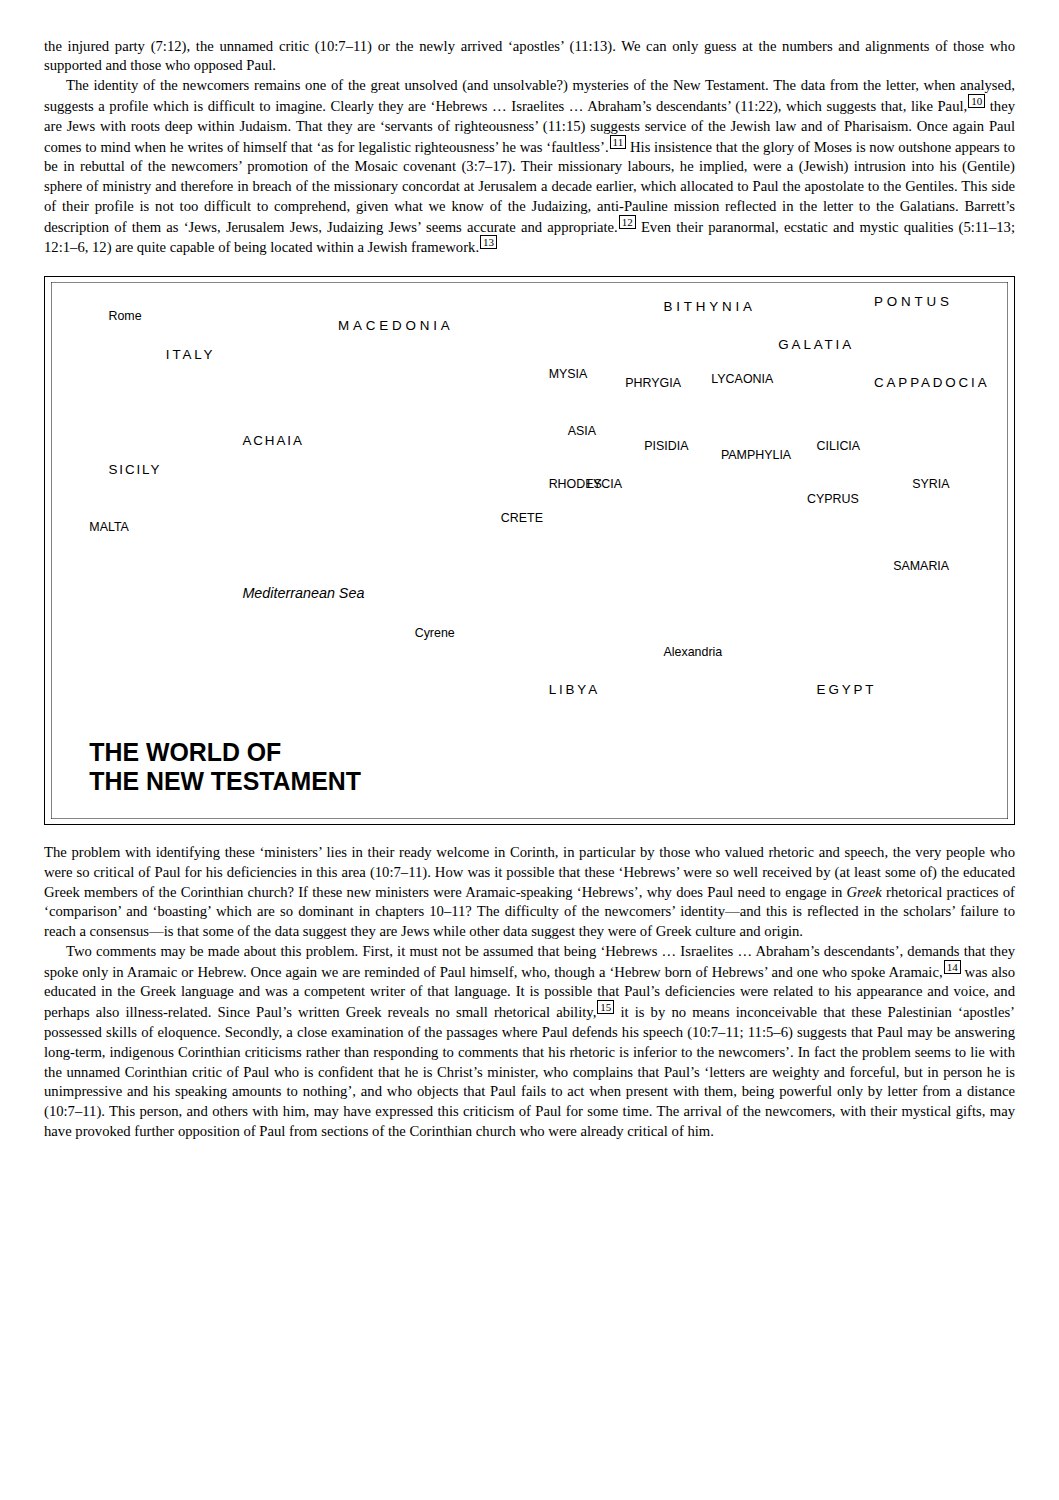the injured party (7:12), the unnamed critic (10:7–11) or the newly arrived ‘apostles’ (11:13). We can only guess at the numbers and alignments of those who supported and those who opposed Paul.
The identity of the newcomers remains one of the great unsolved (and unsolvable?) mysteries of the New Testament. The data from the letter, when analysed, suggests a profile which is difficult to imagine. Clearly they are ‘Hebrews … Israelites … Abraham’s descendants’ (11:22), which suggests that, like Paul,10 they are Jews with roots deep within Judaism. That they are ‘servants of righteousness’ (11:15) suggests service of the Jewish law and of Pharisaism. Once again Paul comes to mind when he writes of himself that ‘as for legalistic righteousness’ he was ‘faultless’.11 His insistence that the glory of Moses is now outshone appears to be in rebuttal of the newcomers’ promotion of the Mosaic covenant (3:7–17). Their missionary labours, he implied, were a (Jewish) intrusion into his (Gentile) sphere of ministry and therefore in breach of the missionary concordat at Jerusalem a decade earlier, which allocated to Paul the apostolate to the Gentiles. This side of their profile is not too difficult to comprehend, given what we know of the Judaizing, anti-Pauline mission reflected in the letter to the Galatians. Barrett’s description of them as ‘Jews, Jerusalem Jews, Judaizing Jews’ seems accurate and appropriate.12 Even their paranormal, ecstatic and mystic qualities (5:11–13; 12:1–6, 12) are quite capable of being located within a Jewish framework.13
The problem with identifying these ‘ministers’ lies in their ready welcome in Corinth, in particular by those who valued rhetoric and speech, the very people who were so critical of Paul for his deficiencies in this area (10:7–11). How was it possible that these ‘Hebrews’ were so well received by (at least some of) the educated Greek members of the Corinthian church? If these new ministers were Aramaic-speaking ‘Hebrews’, why does Paul need to engage in Greek rhetorical practices of ‘comparison’ and ‘boasting’ which are so dominant in chapters 10–11? The difficulty of the newcomers’ identity—and this is reflected in the scholars’ failure to reach a consensus—is that some of the data suggest they are Jews while other data suggest they were of Greek culture and origin.
Two comments may be made about this problem. First, it must not be assumed that being ‘Hebrews … Israelites … Abraham’s descendants’, demands that they spoke only in Aramaic or Hebrew. Once again we are reminded of Paul himself, who, though a ‘Hebrew born of Hebrews’ and one who spoke Aramaic,14 was also educated in the Greek language and was a competent writer of that language. It is possible that Paul’s deficiencies were related to his appearance and voice, and perhaps also illness-related. Since Paul’s written Greek reveals no small rhetorical ability,15 it is by no means inconceivable that these Palestinian ‘apostles’ possessed skills of eloquence. Secondly, a close examination of the passages where Paul defends his speech (10:7–11; 11:5–6) suggests that Paul may be answering long-term, indigenous Corinthian criticisms rather than responding to comments that his rhetoric is inferior to the newcomers’. In fact the problem seems to lie with the unnamed Corinthian critic of Paul who is confident that he is Christ’s minister, who complains that Paul’s ‘letters are weighty and forceful, but in person he is unimpressive and his speaking amounts to nothing’, and who objects that Paul fails to act when present with them, being powerful only by letter from a distance (10:7–11). This person, and others with him, may have expressed this criticism of Paul for some time. The arrival of the newcomers, with their mystical gifts, may have provoked further opposition of Paul from sections of the Corinthian church who were already critical of him.